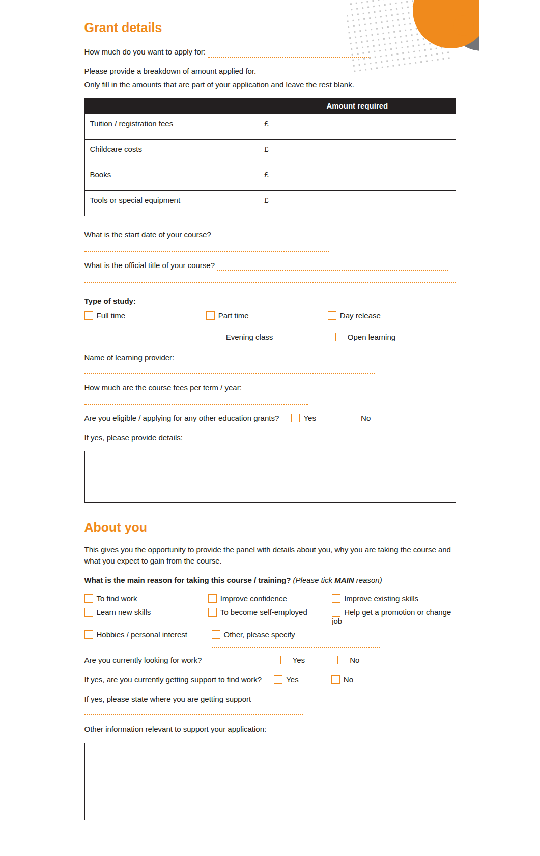Grant details
How much do you want to apply for:
Please provide a breakdown of amount applied for.
Only fill in the amounts that are part of your application and leave the rest blank.
| | Amount required |
| --- | --- |
| Tuition / registration fees | £ |
| Childcare costs | £ |
| Books | £ |
| Tools or special equipment | £ |
What is the start date of your course?
What is the official title of your course?
Type of study: Full time Part time Day release
Evening class Open learning
Name of learning provider:
How much are the course fees per term / year:
Are you eligible / applying for any other education grants? Yes No
If yes, please provide details:
About you
This gives you the opportunity to provide the panel with details about you, why you are taking the course and what you expect to gain from the course.
What is the main reason for taking this course / training? (Please tick MAIN reason)
To find work
Improve confidence
Improve existing skills
Learn new skills
To become self-employed
Help get a promotion or change job
Hobbies / personal interest
Other, please specify
Are you currently looking for work? Yes No
If yes, are you currently getting support to find work? Yes No
If yes, please state where you are getting support
Other information relevant to support your application: